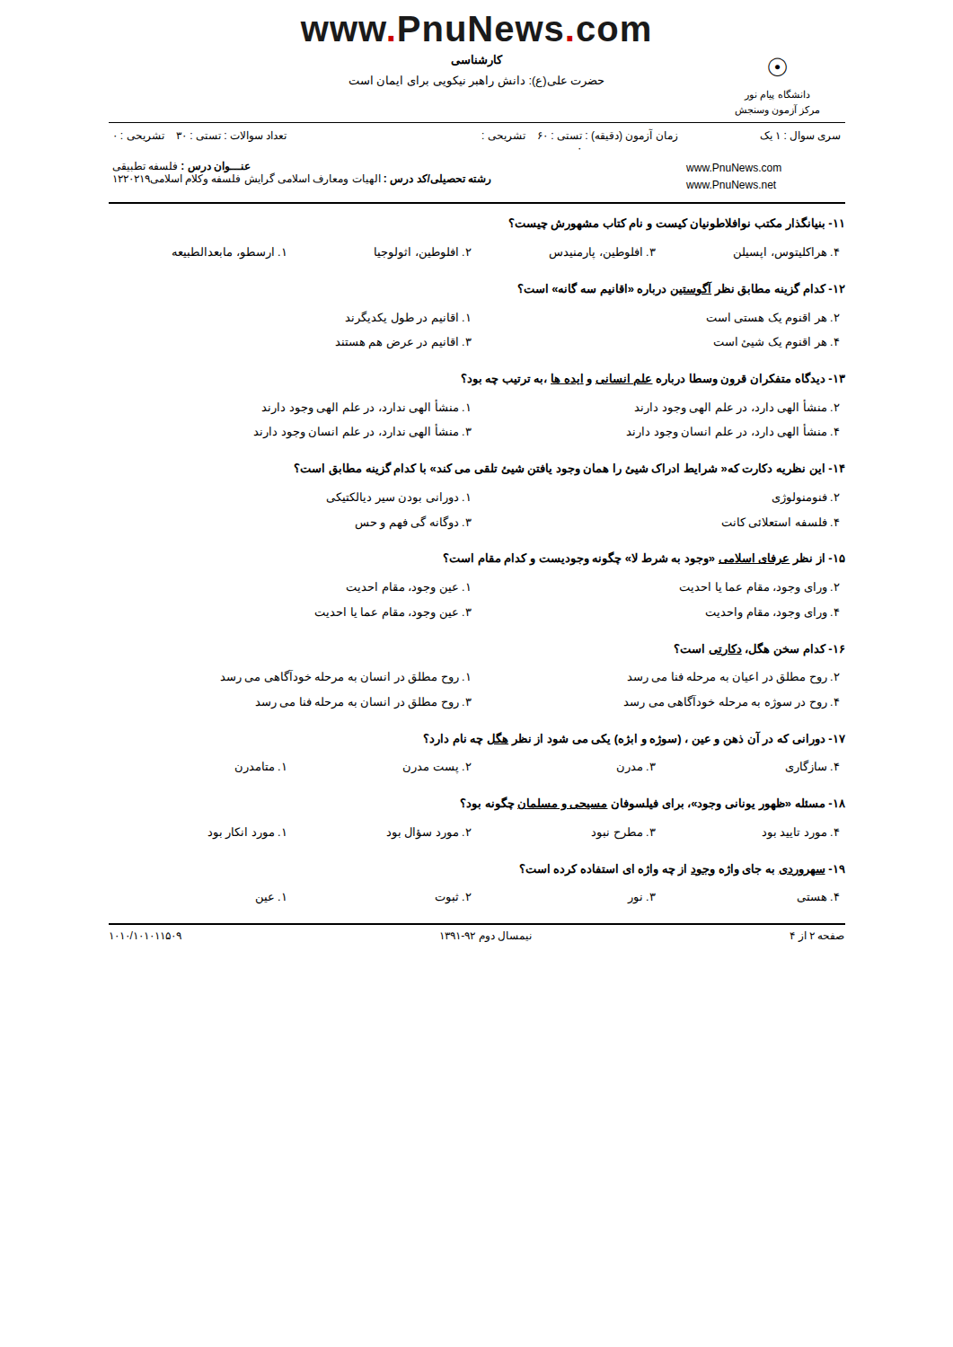www. PnuNews. com
☉
دانشگاه پیام نور
مرکز آزمون وسنجش
کارشناسی
حضرت علی(ع): دانش راهبر نیکویی برای ایمان است
| سری سوال : ۱ یک | زمان آزمون (دقیقه) : تستی : ۶۰ تشریحی : ۰ | تعداد سوالات : تستی : ۳۰ تشریحی : ۰ |
| www.PnuNews.com www.PnuNews.net | عنـــوان درس : فلسفه تطبیقی رشته تحصیلی/کد درس : الهیات ومعارف اسلامی گرایش فلسفه وکلام اسلامی۱۲۲۰۲۱۹ |
۱۱- بنیانگذار مکتب نوافلاطونیان کیست و نام کتاب مشهورش چیست؟
| ۴. هراکلیتوس، اپسیلن | ۳. افلوطین، پارمنیدس | ۲. افلوطین، اثولوجیا | ۱. ارسطو، مابعدالطبیعه |
۱۲- کدام گزینه مطابق نظر آگوستین درباره «اقانیم سه گانه» است؟
| ۲. هر اقنوم یک هستی است | ۱. اقانیم در طول یکدیگرند |
| ۴. هر اقنوم یک شیئ است | ۳. اقانیم در عرض هم هستند |
۱۳- دیدگاه متفکران قرون وسطا درباره علم انسانی و ایده ها ،به ترتیب چه بود؟
| ۲. منشأ الهی دارد، در علم الهی وجود دارند | ۱. منشأ الهی ندارد، در علم الهی وجود دارند |
| ۴. منشأ الهی دارد، در علم انسان وجود دارند | ۳. منشأ الهی ندارد، در علم انسان وجود دارند |
۱۴- این نظریه دکارت که« شرایط ادراک شیئ را همان وجود یافتن شیئ تلقی می کند» با کدام گزینه مطابق است؟
| ۲. فنومنولوژی | ۱. دورانی بودن سیر دیالکتیکی |
| ۴. فلسفه استعلائی کانت | ۳. دوگانه گی فهم و حس |
۱۵- از نظر عرفای اسلامی «وجود به شرط لا» چگونه وجودیست و کدام مقام است؟
| ۲. ورای وجود، مقام عما یا احدیت | ۱. عین وجود، مقام احدیت |
| ۴. ورای وجود، مقام واحدیت | ۳. عین وجود، مقام عما یا احدیت |
۱۶- کدام سخن هگل، دکارتی است؟
| ۲. روح مطلق در اعیان به مرحله فنا می رسد | ۱. روح مطلق در انسان به مرحله خودآگاهی می رسد |
| ۴. روح در سوژه به مرحله خودآگاهی می رسد | ۳. روح مطلق در انسان به مرحله فنا می رسد |
۱۷- دورانی که در آن ذهن و عین ، (سوژه و ابژه) یکی می شود از نظر هگل چه نام دارد؟
| ۴. سازگاری | ۳. مدرن | ۲. پست مدرن | ۱. متامدرن |
۱۸- مسئله «ظهور یونانی وجود»، برای فیلسوفان مسیحی و مسلمان چگونه بود؟
| ۴. مورد تایید بود | ۳. مطرح نبود | ۲. مورد سؤال بود | ۱. مورد انکار بود |
۱۹- سهروردی به جای واژه وجود از چه واژه ای استفاده کرده است؟
| ۴. هستی | ۳. نور | ۲. ثبوت | ۱. عین |
صفحه ۲ از ۴
نیمسال دوم ۹۲-۱۳۹۱
۱۰۱۰/۱۰۱۰۱۱۵۰۹